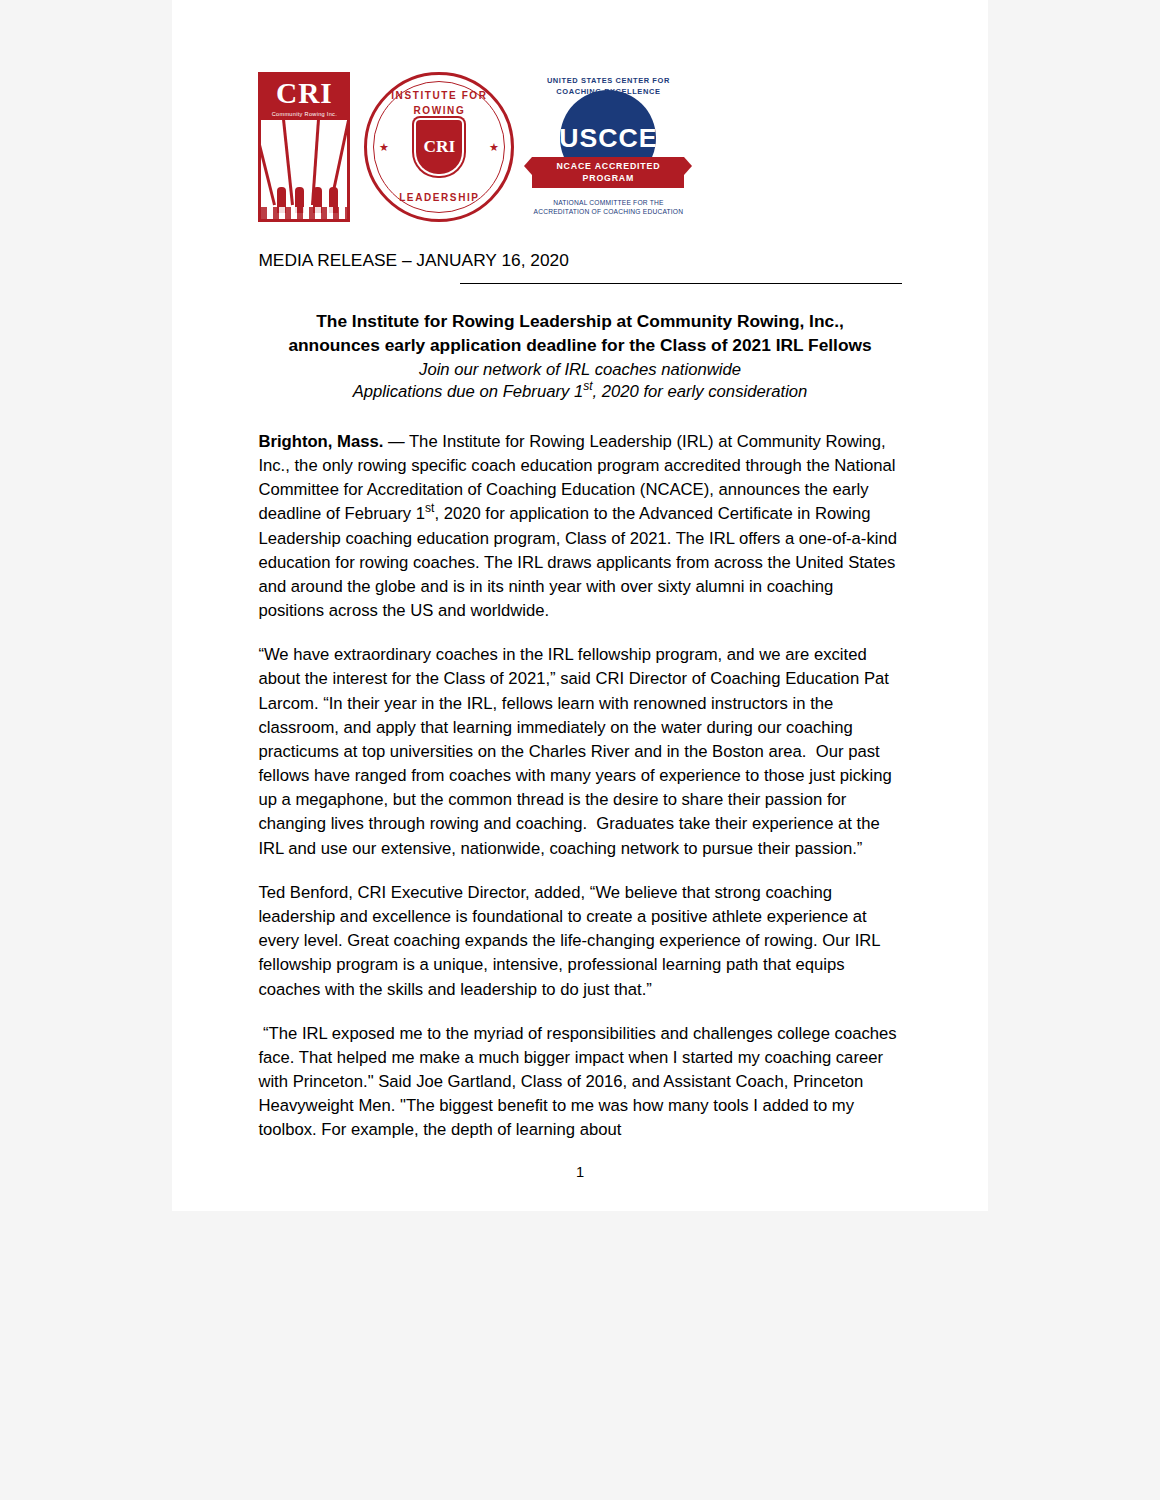CRI
Community Rowing Inc.
Institute for Rowing ★ ★ CRI Leadership
United States Center for Coaching Excellence USCCE NCACE Accredited Program National Committee for the
Accreditation of Coaching Education
MEDIA RELEASE – JANUARY 16, 2020
The Institute for Rowing Leadership at Community Rowing, Inc.,
announces early application deadline for the Class of 2021 IRL Fellows
Join our network of IRL coaches nationwide
Applications due on February 1st, 2020 for early consideration
Brighton, Mass. — The Institute for Rowing Leadership (IRL) at Community Rowing, Inc., the only rowing specific coach education program accredited through the National Committee for Accreditation of Coaching Education (NCACE), announces the early deadline of February 1st, 2020 for application to the Advanced Certificate in Rowing Leadership coaching education program, Class of 2021. The IRL offers a one-of-a-kind education for rowing coaches. The IRL draws applicants from across the United States and around the globe and is in its ninth year with over sixty alumni in coaching positions across the US and worldwide.
“We have extraordinary coaches in the IRL fellowship program, and we are excited about the interest for the Class of 2021,” said CRI Director of Coaching Education Pat Larcom. “In their year in the IRL, fellows learn with renowned instructors in the classroom, and apply that learning immediately on the water during our coaching practicums at top universities on the Charles River and in the Boston area. Our past fellows have ranged from coaches with many years of experience to those just picking up a megaphone, but the common thread is the desire to share their passion for changing lives through rowing and coaching. Graduates take their experience at the IRL and use our extensive, nationwide, coaching network to pursue their passion.”
Ted Benford, CRI Executive Director, added, “We believe that strong coaching leadership and excellence is foundational to create a positive athlete experience at every level. Great coaching expands the life-changing experience of rowing. Our IRL fellowship program is a unique, intensive, professional learning path that equips coaches with the skills and leadership to do just that.”
“The IRL exposed me to the myriad of responsibilities and challenges college coaches face. That helped me make a much bigger impact when I started my coaching career with Princeton." Said Joe Gartland, Class of 2016, and Assistant Coach, Princeton Heavyweight Men. "The biggest benefit to me was how many tools I added to my toolbox. For example, the depth of learning about
1